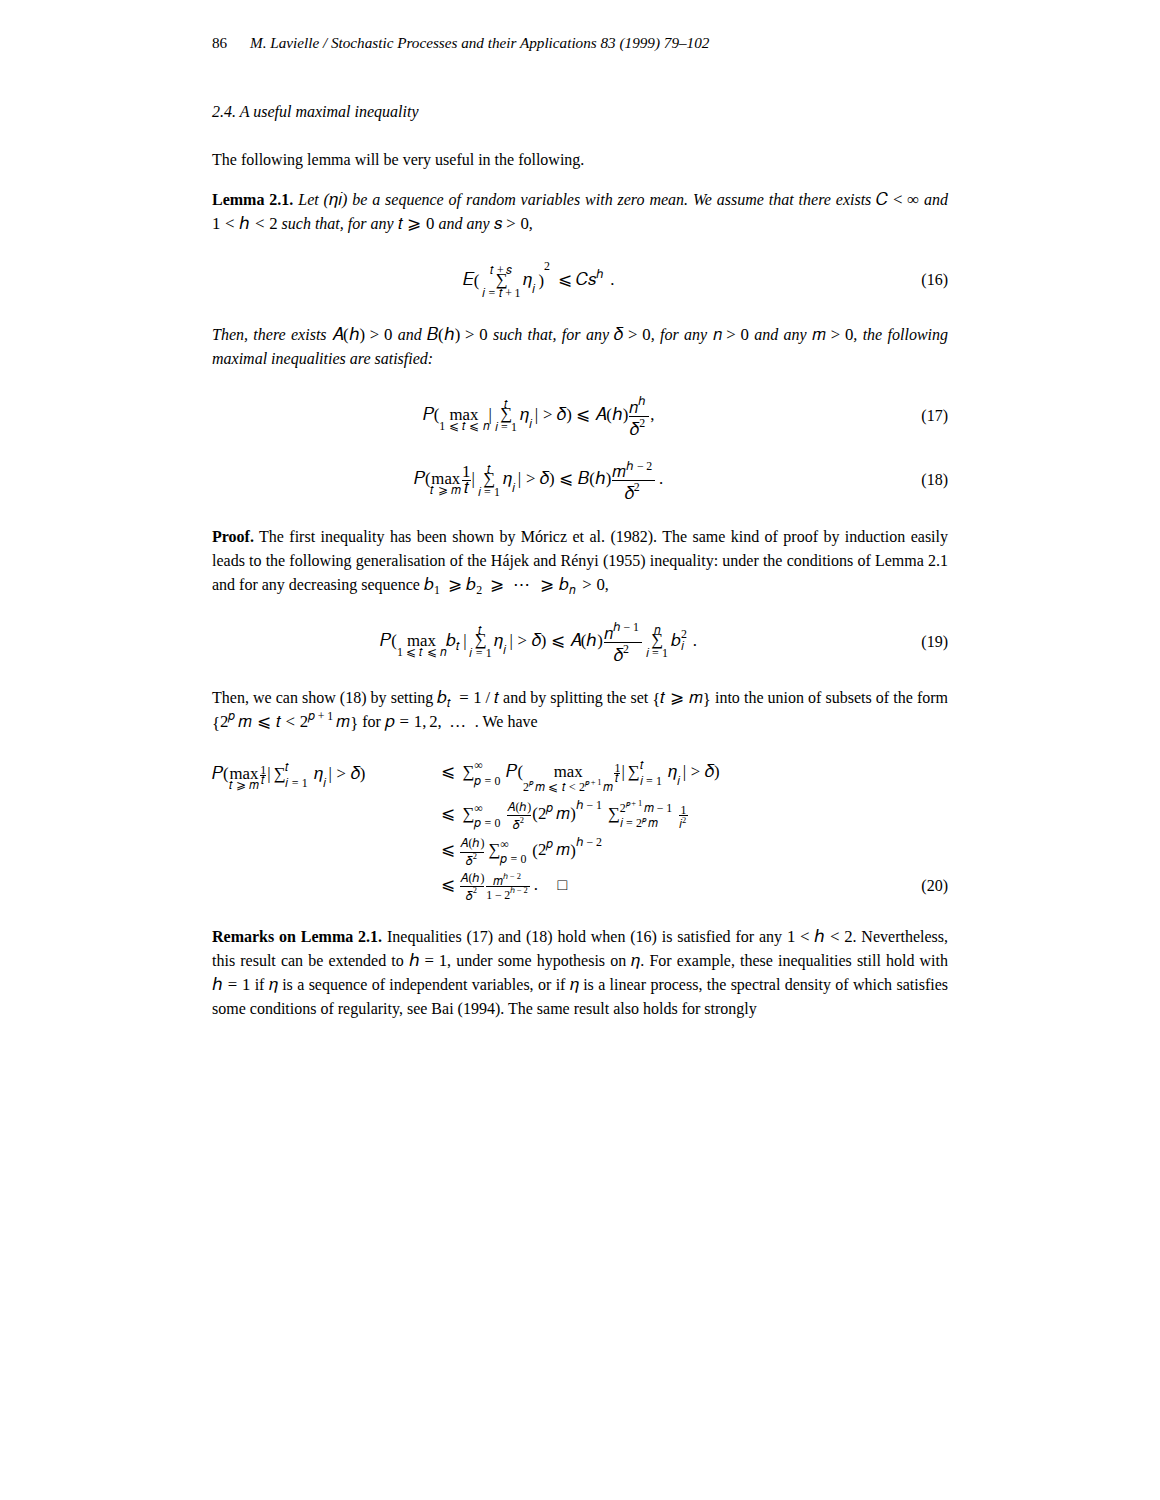86 M. Lavielle / Stochastic Processes and their Applications 83 (1999) 79–102
2.4. A useful maximal inequality
The following lemma will be very useful in the following.
Lemma 2.1. Let (ηi) be a sequence of random variables with zero mean. We assume that there exists C<∞ and 1<h<2 such that, for any t⩾0 and any s>0,
E ( ∑ i=t+1 t+s ηi ) 2 ⩽ C sh .
(16)
Then, there exists A(h)>0 and B(h)>0 such that, for any δ>0, for any n>0 and any m>0, the following maximal inequalities are satisfied:
P ( max 1⩽t⩽n | ∑ i=1 t ηi | > δ ) ⩽ A(h) nh δ2 ,
(17)
P ( max t⩾m 1t | ∑ i=1 t ηi | > δ ) ⩽ B(h) mh−2 δ2 .
(18)
Proof. The first inequality has been shown by Móricz et al. (1982). The same kind of proof by induction easily leads to the following generalisation of the Hájek and Rényi (1955) inequality: under the conditions of Lemma 2.1 and for any decreasing sequence b1⩾b2⩾⋯⩾bn>0,
P ( max 1⩽t⩽n bt | ∑ i=1 t ηi | > δ ) ⩽ A(h) nh−1 δ2 ∑ i=1 n bi2 .
(19)
Then, we can show (18) by setting bt=1/t and by splitting the set {t⩾m} into the union of subsets of the form {2pm⩽t<2p+1m} for p=1,2,… . We have
P ( max t⩾m 1t | ∑ i=1 t ηi | > δ )
⩽ ∑ p=0 ∞ P ( max 2pm⩽t<2p+1m 1t | ∑ i=1 t ηi | > δ )
⩽ ∑ p=0 ∞ A(h) δ2 (2pm) h−1 ∑ i=2pm 2p+1m−1 1i2
⩽ A(h) δ2 ∑ p=0 ∞ (2pm) h−2
⩽ A(h) δ2 mh−2 1−2h−2 . □
(20)
Remarks on Lemma 2.1. Inequalities (17) and (18) hold when (16) is satisfied for any 1<h<2. Nevertheless, this result can be extended to h=1, under some hypothesis on η. For example, these inequalities still hold with h=1 if η is a sequence of independent variables, or if η is a linear process, the spectral density of which satisfies some conditions of regularity, see Bai (1994). The same result also holds for strongly